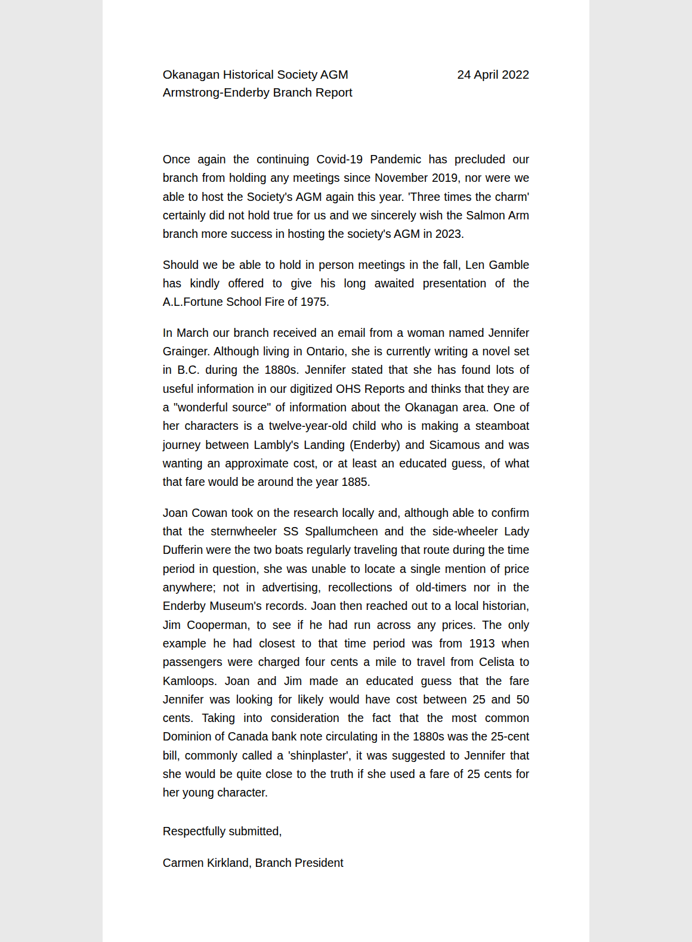Okanagan Historical Society AGM
24 April 2022
Armstrong-Enderby Branch Report
Once again the continuing Covid-19 Pandemic has precluded our branch from holding any meetings since November 2019, nor were we able to host the Society's AGM again this year. 'Three times the charm' certainly did not hold true for us and we sincerely wish the Salmon Arm branch more success in hosting the society's AGM in 2023.
Should we be able to hold in person meetings in the fall, Len Gamble has kindly offered to give his long awaited presentation of the A.L.Fortune School Fire of 1975.
In March our branch received an email from a woman named Jennifer Grainger. Although living in Ontario, she is currently writing a novel set in B.C. during the 1880s. Jennifer stated that she has found lots of useful information in our digitized OHS Reports and thinks that they are a "wonderful source" of information about the Okanagan area. One of her characters is a twelve-year-old child who is making a steamboat journey between Lambly's Landing (Enderby) and Sicamous and was wanting an approximate cost, or at least an educated guess, of what that fare would be around the year 1885.
Joan Cowan took on the research locally and, although able to confirm that the sternwheeler SS Spallumcheen and the side-wheeler Lady Dufferin were the two boats regularly traveling that route during the time period in question, she was unable to locate a single mention of price anywhere; not in advertising, recollections of old-timers nor in the Enderby Museum's records. Joan then reached out to a local historian, Jim Cooperman, to see if he had run across any prices. The only example he had closest to that time period was from 1913 when passengers were charged four cents a mile to travel from Celista to Kamloops. Joan and Jim made an educated guess that the fare Jennifer was looking for likely would have cost between 25 and 50 cents. Taking into consideration the fact that the most common Dominion of Canada bank note circulating in the 1880s was the 25-cent bill, commonly called a 'shinplaster', it was suggested to Jennifer that she would be quite close to the truth if she used a fare of 25 cents for her young character.
Respectfully submitted,
Carmen Kirkland, Branch President